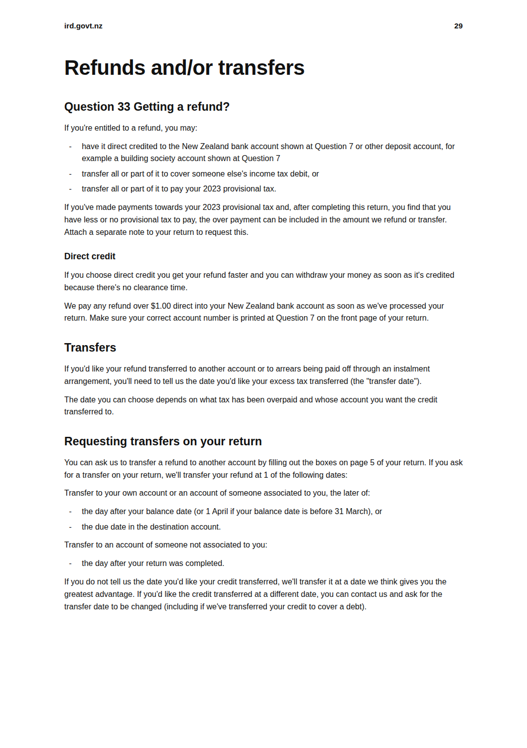ird.govt.nz 29
Refunds and/or transfers
Question 33 Getting a refund?
If you're entitled to a refund, you may:
have it direct credited to the New Zealand bank account shown at Question 7 or other deposit account, for example a building society account shown at Question 7
transfer all or part of it to cover someone else's income tax debit, or
transfer all or part of it to pay your 2023 provisional tax.
If you've made payments towards your 2023 provisional tax and, after completing this return, you find that you have less or no provisional tax to pay, the over payment can be included in the amount we refund or transfer. Attach a separate note to your return to request this.
Direct credit
If you choose direct credit you get your refund faster and you can withdraw your money as soon as it's credited because there's no clearance time.
We pay any refund over $1.00 direct into your New Zealand bank account as soon as we've processed your return. Make sure your correct account number is printed at Question 7 on the front page of your return.
Transfers
If you'd like your refund transferred to another account or to arrears being paid off through an instalment arrangement, you'll need to tell us the date you'd like your excess tax transferred (the "transfer date").
The date you can choose depends on what tax has been overpaid and whose account you want the credit transferred to.
Requesting transfers on your return
You can ask us to transfer a refund to another account by filling out the boxes on page 5 of your return. If you ask for a transfer on your return, we'll transfer your refund at 1 of the following dates:
Transfer to your own account or an account of someone associated to you, the later of:
the day after your balance date (or 1 April if your balance date is before 31 March), or
the due date in the destination account.
Transfer to an account of someone not associated to you:
the day after your return was completed.
If you do not tell us the date you'd like your credit transferred, we'll transfer it at a date we think gives you the greatest advantage. If you'd like the credit transferred at a different date, you can contact us and ask for the transfer date to be changed (including if we've transferred your credit to cover a debt).